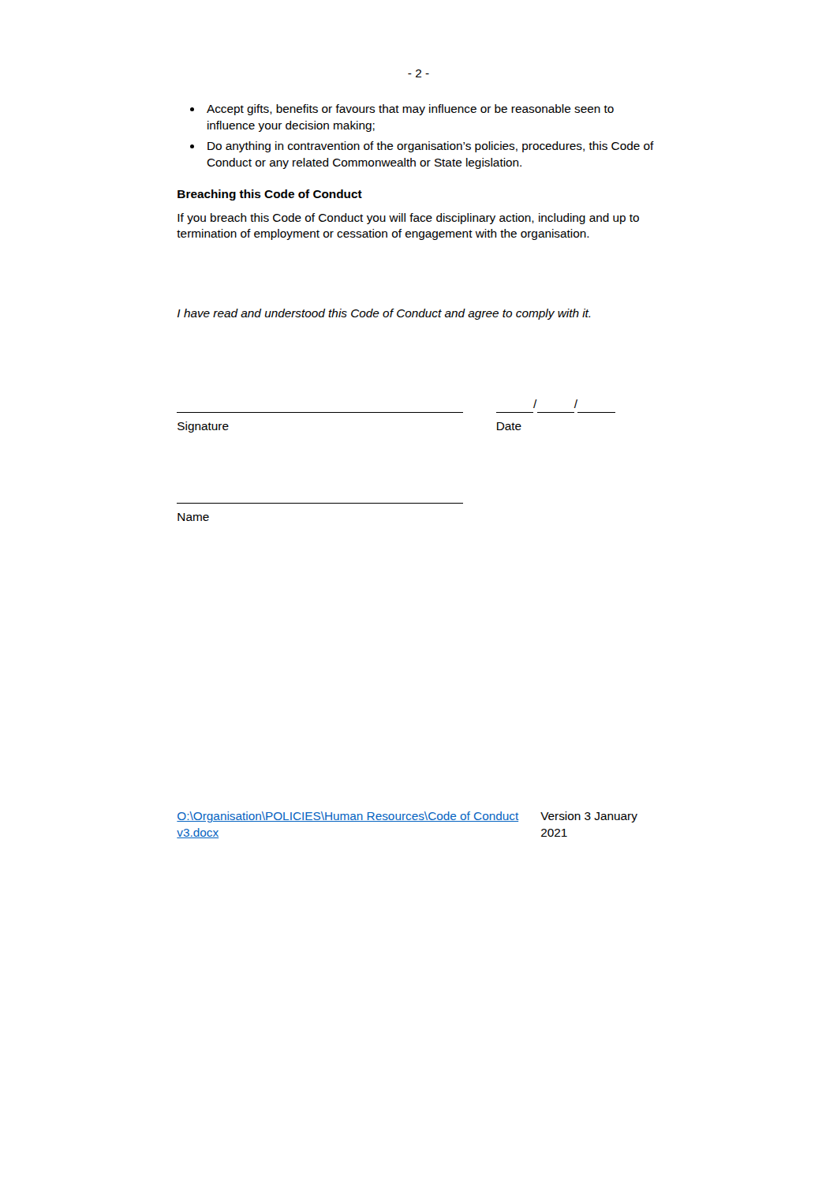- 2 -
Accept gifts, benefits or favours that may influence or be reasonable seen to influence your decision making;
Do anything in contravention of the organisation’s policies, procedures, this Code of Conduct or any related Commonwealth or State legislation.
Breaching this Code of Conduct
If you breach this Code of Conduct you will face disciplinary action, including and up to termination of employment or cessation of engagement with the organisation.
I have read and understood this Code of Conduct and agree to comply with it.
/ /
Signature
Date
Name
O:\Organisation\POLICIES\Human Resources\Code of Conduct v3.docx Version 3 January 2021